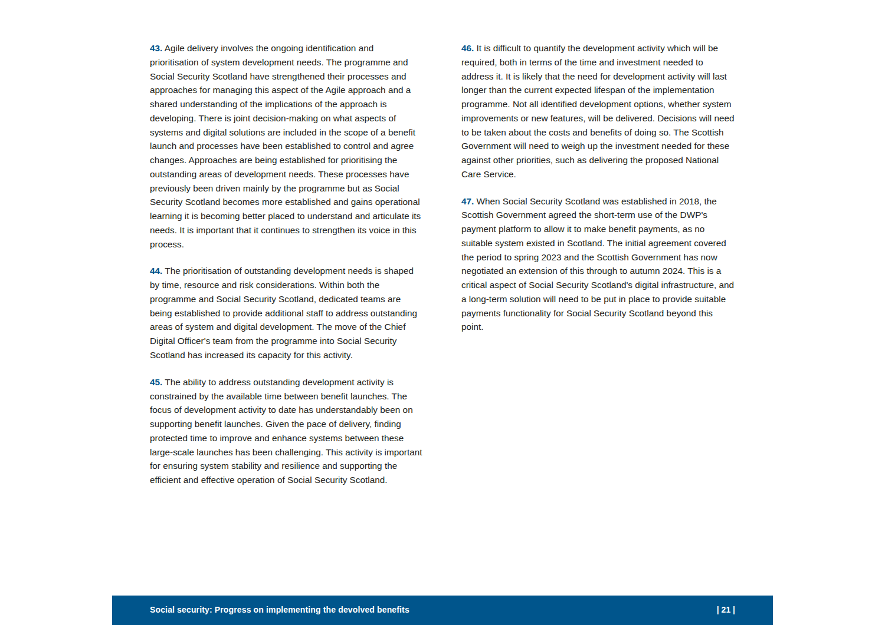43. Agile delivery involves the ongoing identification and prioritisation of system development needs. The programme and Social Security Scotland have strengthened their processes and approaches for managing this aspect of the Agile approach and a shared understanding of the implications of the approach is developing. There is joint decision-making on what aspects of systems and digital solutions are included in the scope of a benefit launch and processes have been established to control and agree changes. Approaches are being established for prioritising the outstanding areas of development needs. These processes have previously been driven mainly by the programme but as Social Security Scotland becomes more established and gains operational learning it is becoming better placed to understand and articulate its needs. It is important that it continues to strengthen its voice in this process.
44. The prioritisation of outstanding development needs is shaped by time, resource and risk considerations. Within both the programme and Social Security Scotland, dedicated teams are being established to provide additional staff to address outstanding areas of system and digital development. The move of the Chief Digital Officer's team from the programme into Social Security Scotland has increased its capacity for this activity.
45. The ability to address outstanding development activity is constrained by the available time between benefit launches. The focus of development activity to date has understandably been on supporting benefit launches. Given the pace of delivery, finding protected time to improve and enhance systems between these large-scale launches has been challenging. This activity is important for ensuring system stability and resilience and supporting the efficient and effective operation of Social Security Scotland.
46. It is difficult to quantify the development activity which will be required, both in terms of the time and investment needed to address it. It is likely that the need for development activity will last longer than the current expected lifespan of the implementation programme. Not all identified development options, whether system improvements or new features, will be delivered. Decisions will need to be taken about the costs and benefits of doing so. The Scottish Government will need to weigh up the investment needed for these against other priorities, such as delivering the proposed National Care Service.
47. When Social Security Scotland was established in 2018, the Scottish Government agreed the short-term use of the DWP's payment platform to allow it to make benefit payments, as no suitable system existed in Scotland. The initial agreement covered the period to spring 2023 and the Scottish Government has now negotiated an extension of this through to autumn 2024. This is a critical aspect of Social Security Scotland's digital infrastructure, and a long-term solution will need to be put in place to provide suitable payments functionality for Social Security Scotland beyond this point.
Social security: Progress on implementing the devolved benefits | 21 |